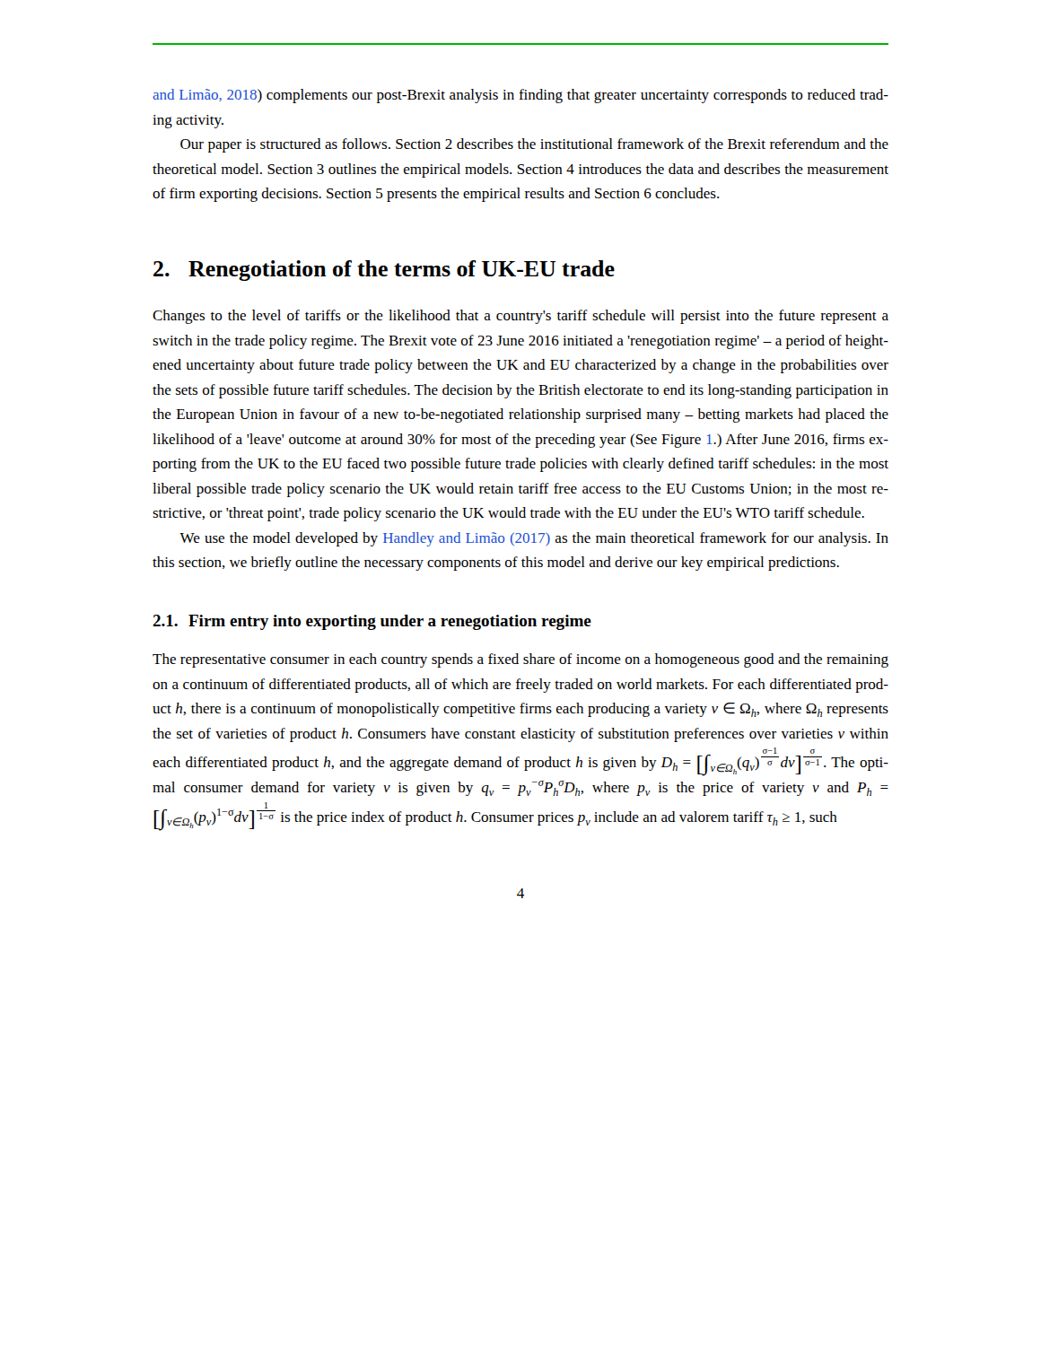and Limão, 2018) complements our post-Brexit analysis in finding that greater uncertainty corresponds to reduced trading activity.
Our paper is structured as follows. Section 2 describes the institutional framework of the Brexit referendum and the theoretical model. Section 3 outlines the empirical models. Section 4 introduces the data and describes the measurement of firm exporting decisions. Section 5 presents the empirical results and Section 6 concludes.
2. Renegotiation of the terms of UK-EU trade
Changes to the level of tariffs or the likelihood that a country's tariff schedule will persist into the future represent a switch in the trade policy regime. The Brexit vote of 23 June 2016 initiated a 'renegotiation regime' – a period of heightened uncertainty about future trade policy between the UK and EU characterized by a change in the probabilities over the sets of possible future tariff schedules. The decision by the British electorate to end its long-standing participation in the European Union in favour of a new to-be-negotiated relationship surprised many – betting markets had placed the likelihood of a 'leave' outcome at around 30% for most of the preceding year (See Figure 1.) After June 2016, firms exporting from the UK to the EU faced two possible future trade policies with clearly defined tariff schedules: in the most liberal possible trade policy scenario the UK would retain tariff free access to the EU Customs Union; in the most restrictive, or 'threat point', trade policy scenario the UK would trade with the EU under the EU's WTO tariff schedule.
We use the model developed by Handley and Limão (2017) as the main theoretical framework for our analysis. In this section, we briefly outline the necessary components of this model and derive our key empirical predictions.
2.1. Firm entry into exporting under a renegotiation regime
The representative consumer in each country spends a fixed share of income on a homogeneous good and the remaining on a continuum of differentiated products, all of which are freely traded on world markets. For each differentiated product h, there is a continuum of monopolistically competitive firms each producing a variety v ∈ Ωh, where Ωh represents the set of varieties of product h. Consumers have constant elasticity of substitution preferences over varieties v within each differentiated product h, and the aggregate demand of product h is given by Dh = [∫v∈Ωh(qv)σ−1 σdv]σσ−1. The optimal consumer demand for variety v is given by qv = pv−σPhσDh, where pv is the price of variety v and Ph = [∫v∈Ωh(pv)1−σdv]11−σ is the price index of product h. Consumer prices pv include an ad valorem tariff τh ≥ 1, such
4